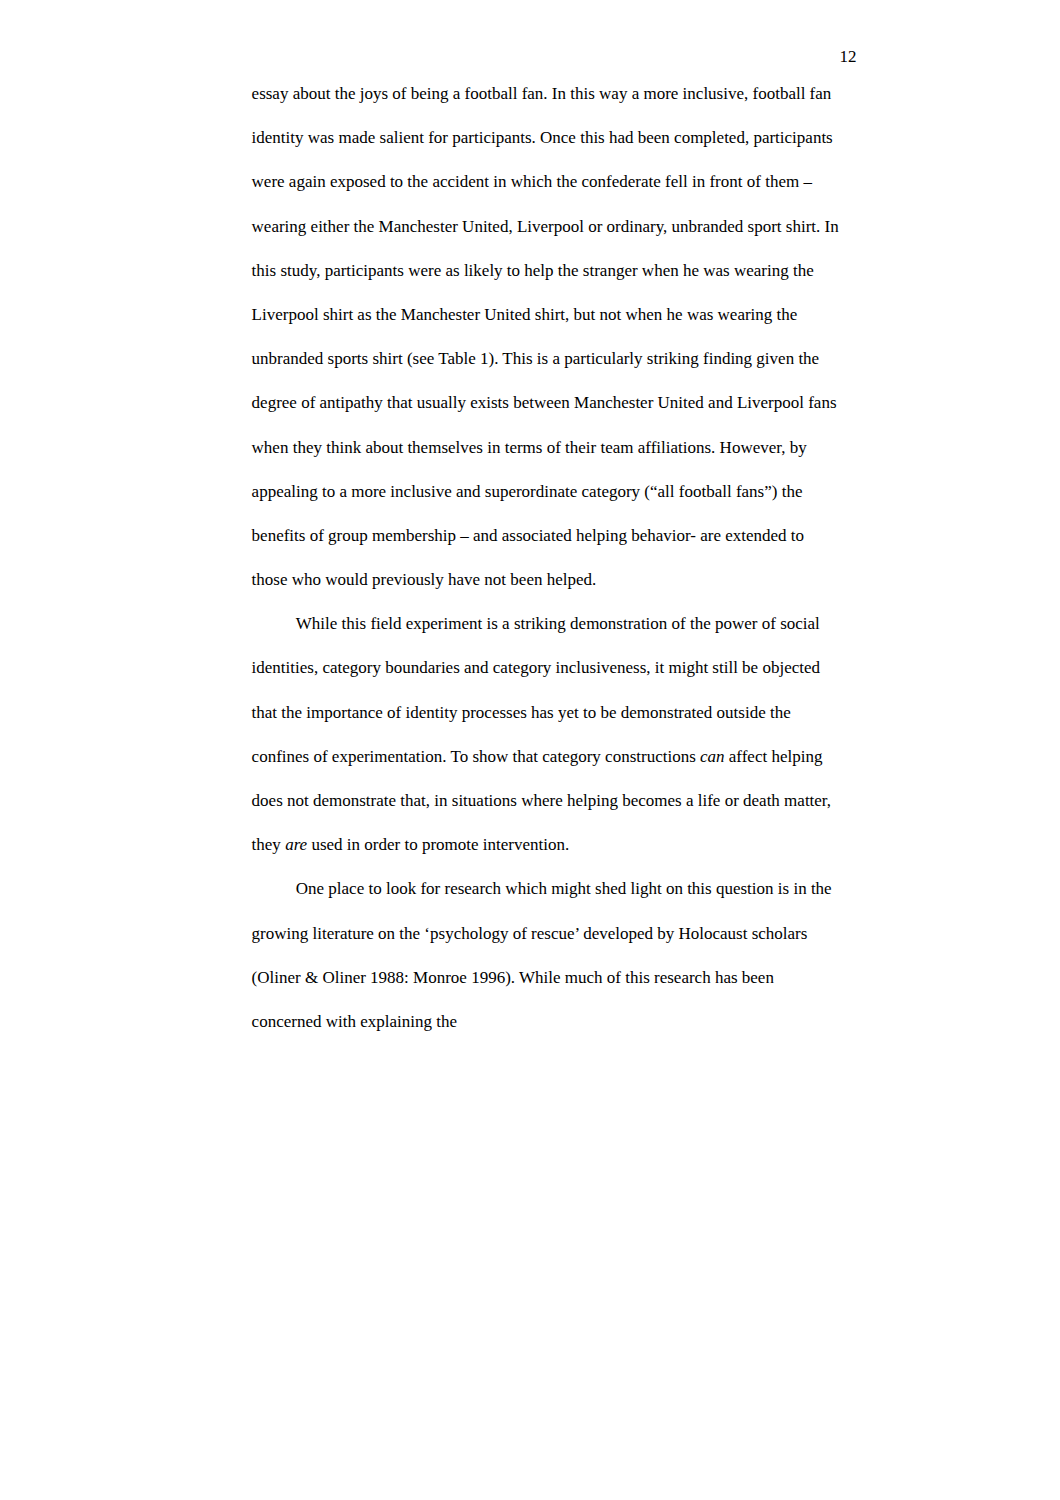12
essay about the joys of being a football fan. In this way a more inclusive, football fan identity was made salient for participants. Once this had been completed, participants were again exposed to the accident in which the confederate fell in front of them – wearing either the Manchester United, Liverpool or ordinary, unbranded sport shirt. In this study, participants were as likely to help the stranger when he was wearing the Liverpool shirt as the Manchester United shirt, but not when he was wearing the unbranded sports shirt (see Table 1). This is a particularly striking finding given the degree of antipathy that usually exists between Manchester United and Liverpool fans when they think about themselves in terms of their team affiliations. However, by appealing to a more inclusive and superordinate category (“all football fans”) the benefits of group membership – and associated helping behavior- are extended to those who would previously have not been helped.
While this field experiment is a striking demonstration of the power of social identities, category boundaries and category inclusiveness, it might still be objected that the importance of identity processes has yet to be demonstrated outside the confines of experimentation. To show that category constructions can affect helping does not demonstrate that, in situations where helping becomes a life or death matter, they are used in order to promote intervention.
One place to look for research which might shed light on this question is in the growing literature on the ‘psychology of rescue’ developed by Holocaust scholars (Oliner & Oliner 1988: Monroe 1996). While much of this research has been concerned with explaining the